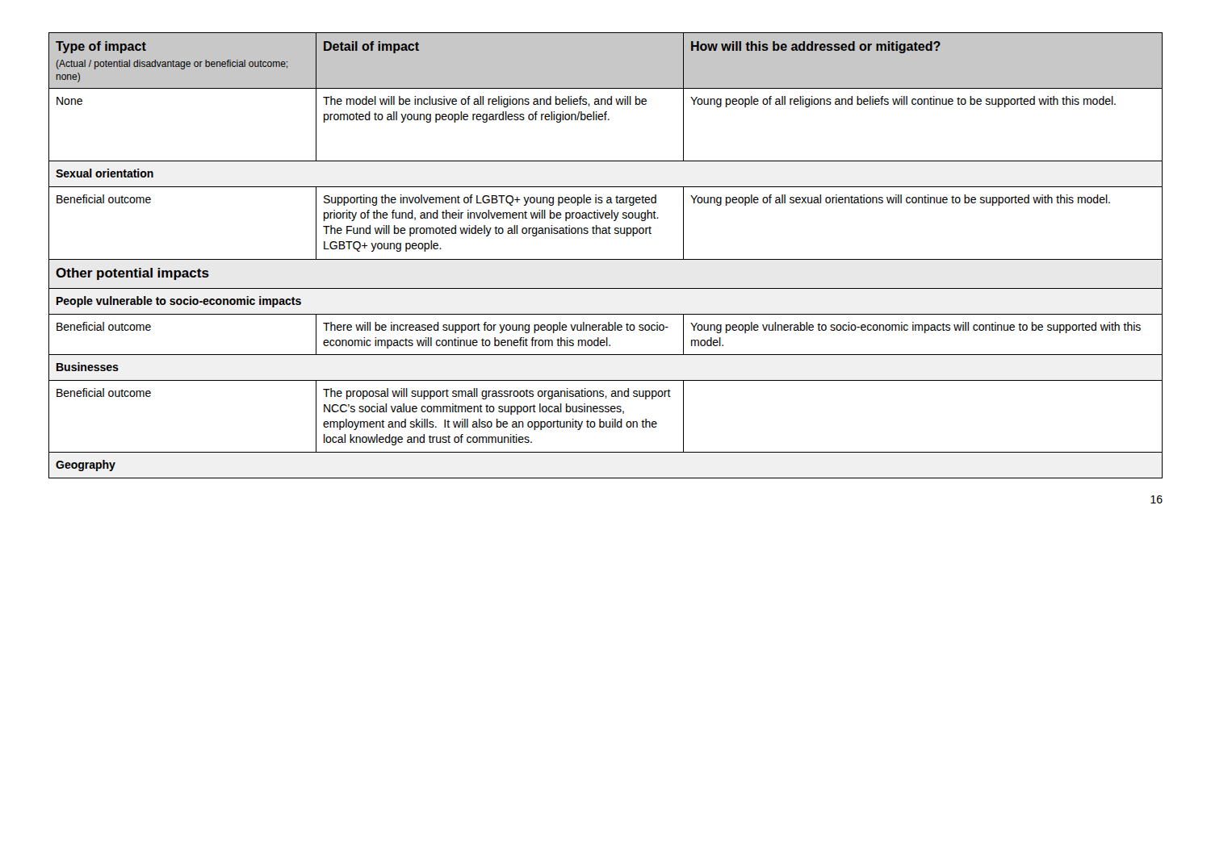| Type of impact (Actual / potential disadvantage or beneficial outcome; none) | Detail of impact | How will this be addressed or mitigated? |
| --- | --- | --- |
| None | The model will be inclusive of all religions and beliefs, and will be promoted to all young people regardless of religion/belief. | Young people of all religions and beliefs will continue to be supported with this model. |
| Sexual orientation |
| Beneficial outcome | Supporting the involvement of LGBTQ+ young people is a targeted priority of the fund, and their involvement will be proactively sought. The Fund will be promoted widely to all organisations that support LGBTQ+ young people. | Young people of all sexual orientations will continue to be supported with this model. |
| Other potential impacts |
| People vulnerable to socio-economic impacts |
| Beneficial outcome | There will be increased support for young people vulnerable to socio-economic impacts will continue to benefit from this model. | Young people vulnerable to socio-economic impacts will continue to be supported with this model. |
| Businesses |
| Beneficial outcome | The proposal will support small grassroots organisations, and support NCC’s social value commitment to support local businesses, employment and skills. It will also be an opportunity to build on the local knowledge and trust of communities. | |
| Geography |
16